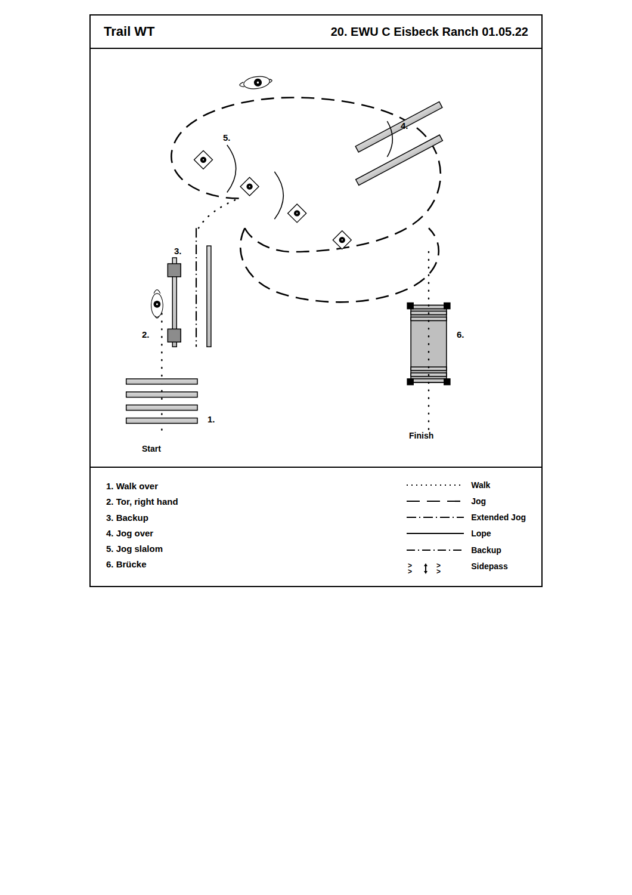Trail WT
20. EWU C Eisbeck Ranch 01.05.22
1. 2. 3. 4. 5. 6. Start Finish
1. Walk over
2. Tor, right hand
3. Backup
4. Jog over
5. Jog slalom
6. Brücke
Walk
Jog
Extended Jog
Lope
Backup
> > > >
Sidepass